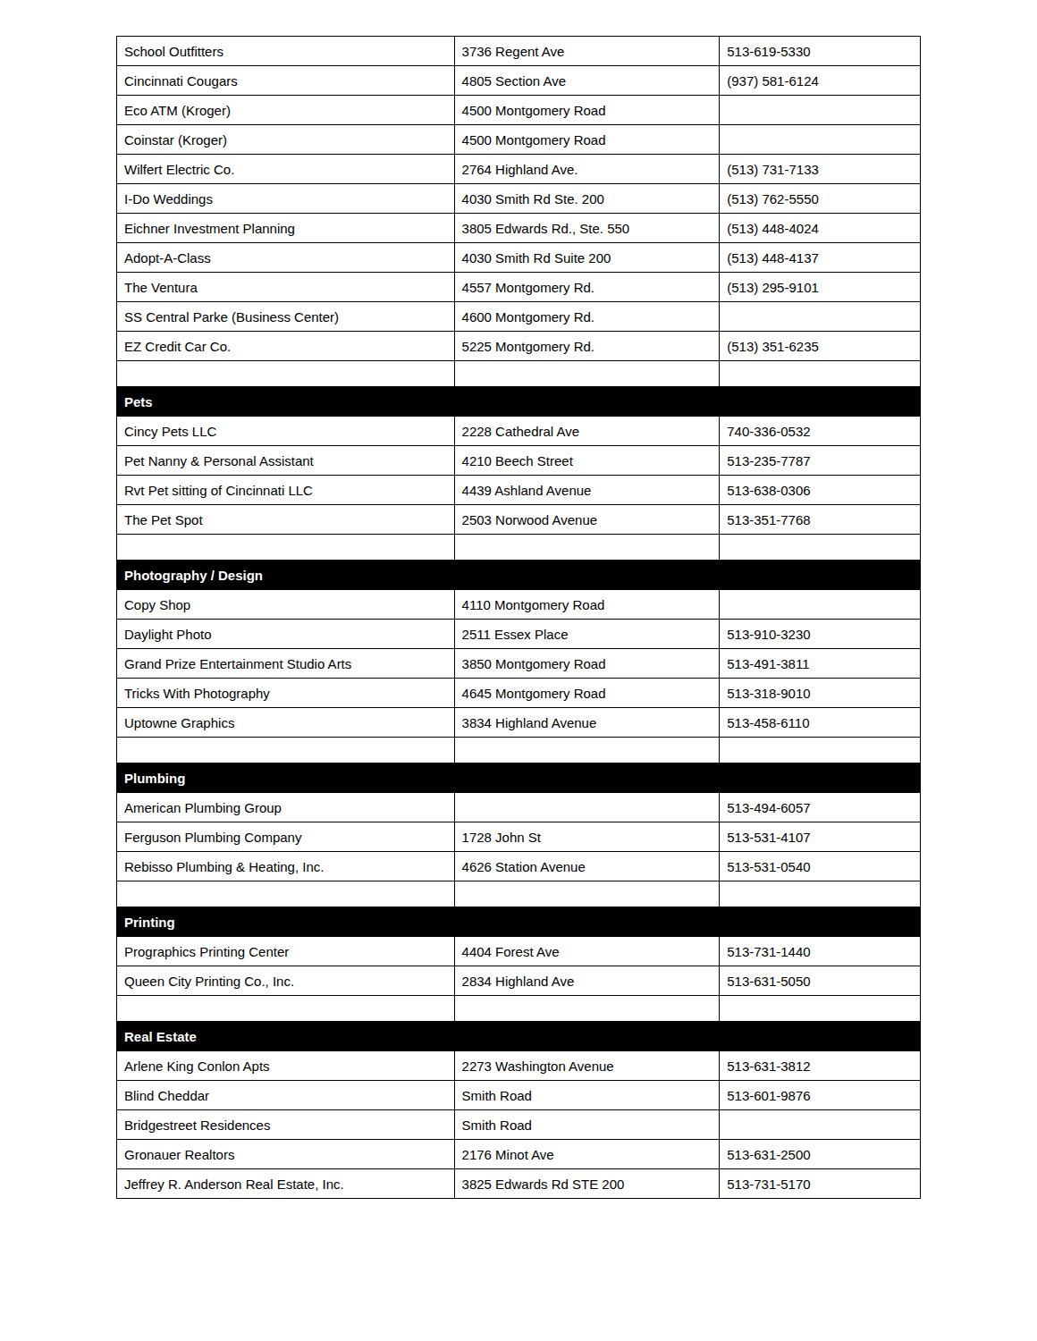| School Outfitters | 3736 Regent Ave | 513-619-5330 |
| Cincinnati Cougars | 4805 Section Ave | (937) 581-6124 |
| Eco ATM (Kroger) | 4500 Montgomery Road | |
| Coinstar (Kroger) | 4500 Montgomery Road | |
| Wilfert Electric Co. | 2764 Highland Ave. | (513) 731-7133 |
| I-Do Weddings | 4030 Smith Rd Ste. 200 | (513) 762-5550 |
| Eichner Investment Planning | 3805 Edwards Rd., Ste. 550 | (513) 448-4024 |
| Adopt-A-Class | 4030 Smith Rd Suite 200 | (513) 448-4137 |
| The Ventura | 4557 Montgomery Rd. | (513) 295-9101 |
| SS Central Parke (Business Center) | 4600 Montgomery Rd. | |
| EZ Credit Car Co. | 5225 Montgomery Rd. | (513) 351-6235 |
| Pets |
| Cincy Pets LLC | 2228 Cathedral Ave | 740-336-0532 |
| Pet Nanny & Personal Assistant | 4210 Beech Street | 513-235-7787 |
| Rvt Pet sitting of Cincinnati LLC | 4439 Ashland Avenue | 513-638-0306 |
| The Pet Spot | 2503 Norwood Avenue | 513-351-7768 |
| Photography / Design |
| Copy Shop | 4110 Montgomery Road | |
| Daylight Photo | 2511 Essex Place | 513-910-3230 |
| Grand Prize Entertainment Studio Arts | 3850 Montgomery Road | 513-491-3811 |
| Tricks With Photography | 4645 Montgomery Road | 513-318-9010 |
| Uptowne Graphics | 3834 Highland Avenue | 513-458-6110 |
| Plumbing |
| American Plumbing Group | | 513-494-6057 |
| Ferguson Plumbing Company | 1728 John St | 513-531-4107 |
| Rebisso Plumbing & Heating, Inc. | 4626 Station Avenue | 513-531-0540 |
| Printing |
| Prographics Printing Center | 4404 Forest Ave | 513-731-1440 |
| Queen City Printing Co., Inc. | 2834 Highland Ave | 513-631-5050 |
| Real Estate |
| Arlene King Conlon Apts | 2273 Washington Avenue | 513-631-3812 |
| Blind Cheddar | Smith Road | 513-601-9876 |
| Bridgestreet Residences | Smith Road | |
| Gronauer Realtors | 2176 Minot Ave | 513-631-2500 |
| Jeffrey R. Anderson Real Estate, Inc. | 3825 Edwards Rd STE 200 | 513-731-5170 |